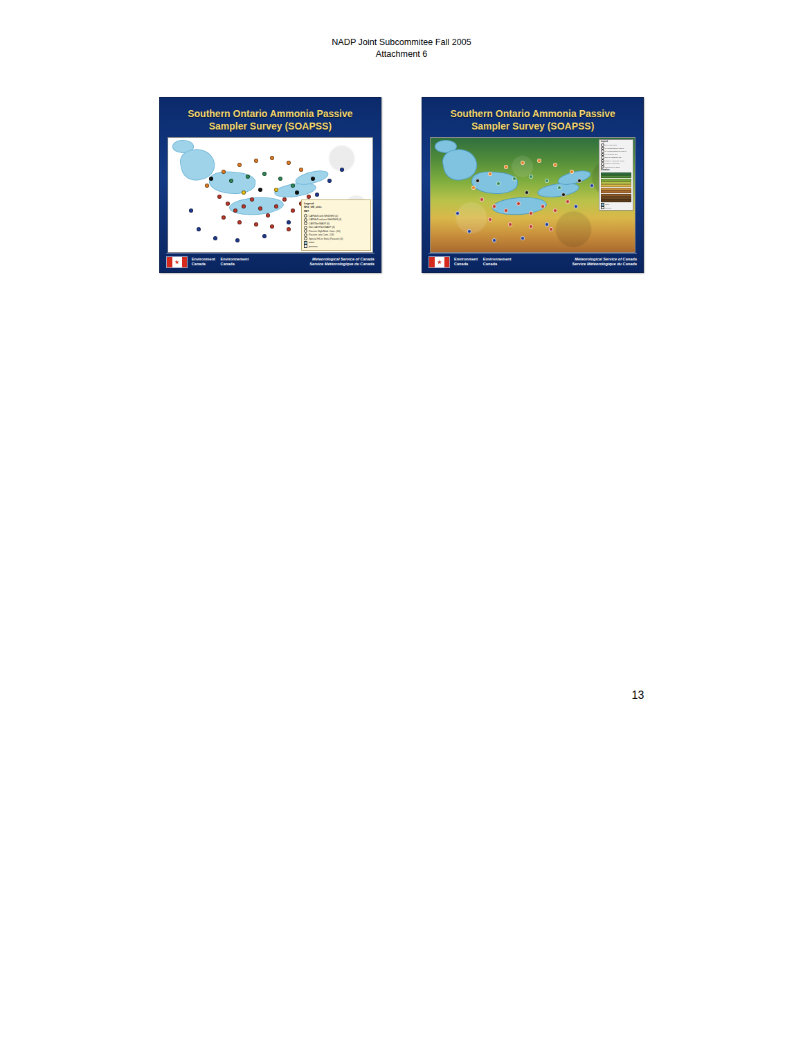NADP Joint Subcommitee Fall 2005
Attachment 6
Southern Ontario Ammonia Passive
Sampler Survey (SOAPSS)
Legend
NH3_ON_sites
NET
CAPMoN with NH4/NH3 (4)
CAPMoN without NH4/NH3 (4)
CASTNet/NADP (6)
Non-CASTNet/NADP (4)
Passive High/Med. Conc. (20)
Passive Low Conc. (19)
Special Fill-in Sites (Passive) (6)
water
province
Environment
Canada Environnement
Canada
Meteorological Service of Canada
Service Météorologique du Canada
Southern Ontario Ammonia Passive
Sampler Survey (SOAPSS)
Legend
NH3_ON_sites
CAPMoN with NH4/NH3
CAPMoN without NH4/NH3
CASTNet/NADP
Non-CASTNet/NADP
Passive High/Med. Conc.
Passive Low Conc.
Special Fill-in Sites
Elevation
water
province
Environment
Canada Environnement
Canada
Meteorological Service of Canada
Service Météorologique du Canada
13